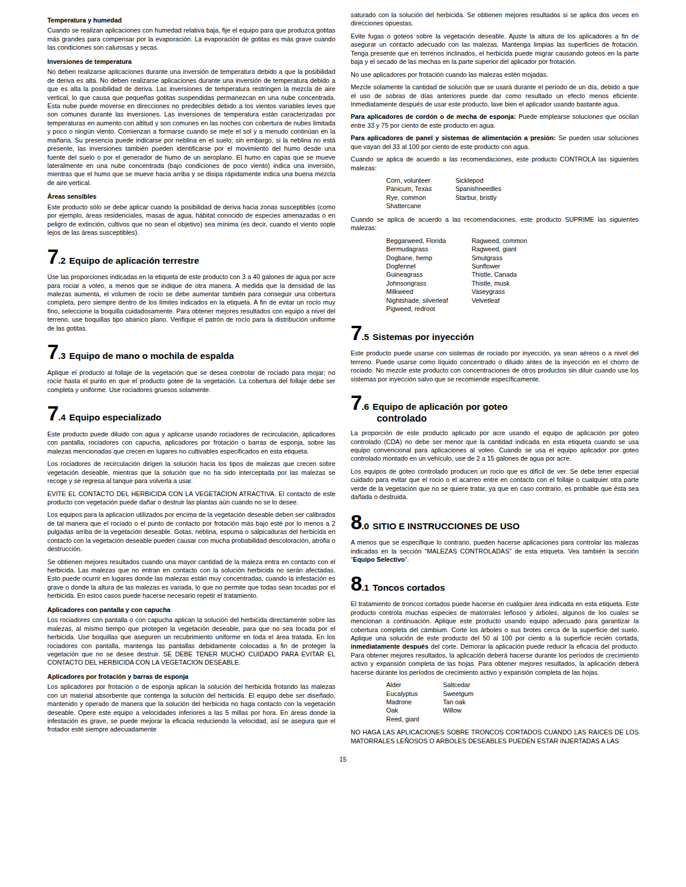Temperatura y humedad
Cuando se realizan aplicaciones con humedad relativa baja, fije el equipo para que produzca gotitas más grandes para compensar por la evaporación. La evaporación de gotitas es más grave cuando las condiciones son calurosas y secas.
Inversiones de temperatura
No deben realizarse aplicaciones durante una inversión de temperatura debido a que la posibilidad de deriva es alta. No deben realizarse aplicaciones durante una inversión de temperatura debido a que es alta la posibilidad de deriva. Las inversiones de temperatura restringen la mezcla de aire vertical, lo que causa que pequeñas gotitas suspendidas permanezcan en una nube concentrada. Esta nube puede moverse en direcciones no predecibles debido a los vientos variables leves que son comunes durante las inversiones. Las inversiones de temperatura están caracterizadas por temperaturas en aumento con altitud y son comunes en las noches con cobertura de nubes limitada y poco o ningún viento. Comienzan a formarse cuando se mete el sol y a menudo continúan en la mañana. Su presencia puede indicarse por neblina en el suelo; sin embargo, si la neblina no está presente, las inversiones también pueden identificarse por el movimiento del humo desde una fuente del suelo o por el generador de humo de un aeroplano. El humo en capas que se mueve lateralmente en una nube concentrada (bajo condiciones de poco viento) indica una inversión, mientras que el humo que se mueve hacia arriba y se disipa rápidamente indica una buena mezcla de aire vertical.
Áreas sensibles
Este producto sólo se debe aplicar cuando la posibilidad de deriva hacia zonas susceptibles (como por ejemplo, áreas residenciales, masas de agua, hábitat conocido de especies amenazadas o en peligro de extinción, cultivos que no sean el objetivo) sea mínima (es decir, cuando el viento sople lejos de las áreas susceptibles).
7.2 Equipo de aplicación terrestre
Use las proporciones indicadas en la etiqueta de este producto con 3 a 40 galones de agua por acre para rociar a voleo, a menos que se indique de otra manera. A medida que la densidad de las malezas aumenta, el volumen de rocío se debe aumentar también para conseguir una cobertura completa, pero siempre dentro de los límites indicados en la etiqueta. A fin de evitar un rocío muy fino, seleccione la boquilla cuidadosamente. Para obtener mejores resultados con equipo a nivel del terreno, use boquillas tipo abanico plano. Verifique el patrón de rocío para la distribución uniforme de las gotitas.
7.3 Equipo de mano o mochila de espalda
Aplique el producto al follaje de la vegetación que se desea controlar de rociado para mojar; no rocíe hasta el punto en que el producto gotee de la vegetación. La cobertura del follaje debe ser completa y uniforme. Use rociadores gruesos solamente.
7.4 Equipo especializado
Este producto puede diluido con agua y aplicarse usando rociadores de recirculación, aplicadores con pantalla, rociadores con capucha, aplicadores por frotación o barras de esponja, sobre las malezas mencionadas que crecen en lugares no cultivables especificados en esta etiqueta.
Los rociadores de recirculación dirigen la solución hacia los tipos de malezas que crecen sobre vegetación deseable, mientras que la solución que no ha sido interceptada por las malezas se recoge y se regresa al tanque para volverla a usar.
EVITE EL CONTACTO DEL HERBICIDA CON LA VEGETACION ATRACTIVA. El contacto de este producto con vegetación puede dañar o destruir las plantas aún cuando no se lo desee.
Los equipos para la aplicacion utilizados por encima de la vegetación deseable deben ser calibrados de tal manera que el rociado o el punto de contacto por frotación más bajo esté por lo menos a 2 pulgadas arriba de la vegetación deseable. Gotas, neblina, espuma o salpicaduras del herbicida en contacto con la vegetación deseable pueden causar con mucha probabilidad descoloración, atrofia o destrucción.
Se obtienen mejores resultados cuando una mayor cantidad de la maleza entra en contacto con el herbicida. Las malezas que no entran en contacto con la solución herbicida no serán afectadas. Esto puede ocurrir en lugares donde las malezas están muy concentradas, cuando la infestación es grave o donde la altura de las malezas es variada, lo que no permite que todas sean tocadas por el herbicida. En estos casos puede hacerse necesario repetir el tratamiento.
Aplicadores con pantalla y con capucha
Los rociadores con pantalla o con capucha aplican la solución del herbicida directamente sobre las malezas, al mismo tiempo que protegen la vegetación deseable, para que no sea tocada por el herbicida. Use boquillas que aseguren un recubrimiento uniforme en toda el área tratada. En los rociadores con pantalla, mantenga las pantallas debidamente colocadas a fin de proteger la vegetación que no se desee destruir. SE DEBE TENER MUCHO CUIDADO PARA EVITAR EL CONTACTO DEL HERBICIDA CON LA VEGETACION DESEABLE.
Aplicadores por frotación y barras de esponja
Los aplicadores por frotación o de esponja aplican la solución del herbicida frotando las malezas con un material absorbente que contenga la solución del herbicida. El equipo debe ser diseñado, mantenido y operado de manera que la solución del herbicida no haga contacto con la vegetación deseable. Opere este equipo a velocidades inferiores a las 5 millas por hora. En áreas donde la infestación es grave, se puede mejorar la eficacia reduciendo la velocidad, así se asegura que el frotador esté siempre adecuadamente
saturado con la solución del herbicida. Se obtienen mejores resultados si se aplica dos veces en direcciones opuestas.
Evite fugas o goteos sobre la vegetación deseable. Ajuste la altura de los aplicadores a fin de asegurar un contacto adecuado con las malezas. Mantenga limpias las superficies de frotación. Tenga presente que en terrenos inclinados, el herbicida puede migrar causando goteos en la parte baja y el secado de las mechas en la parte superior del aplicador por frotación.
No use aplicadores por frotación cuando las malezas estén mojadas.
Mezcle solamente la cantidad de solución que se usará durante el período de un día, debido a que el uso de sobras de días anteriores puede dar como resultado un efecto menos eficiente. Inmediatamente después de usar este producto, lave bien el aplicador usando bastante agua.
Para aplicadores de cordón o de mecha de esponja: Puede emplearse soluciones que oscilan entre 33 y 75 por ciento de este producto en agua.
Para aplicadores de panel y sistemas de alimentación a presión: Se pueden usar soluciones que vayan del 33 al 100 por ciento de este producto con agua.
Cuando se aplica de acuerdo a las recomendaciones, este producto CONTROLA las siguientes malezas:
| Corn, volunteer | Sicklepod |
| Panicum, Texas | Spanishneedles |
| Rye, common | Starbur, bristly |
| Shattercane | |
Cuando se aplica de acuerdo a las recomendaciones, este producto SUPRIME las siguientes malezas:
| Beggarweed, Florida | Ragweed, common |
| Bermudagrass | Ragweed, giant |
| Dogbane, hemp | Smutgrass |
| Dogfennel | Sunflower |
| Guineagrass | Thistle, Canada |
| Johnsongrass | Thistle, musk |
| Milkweed | Vaseygrass |
| Nightshade, silverleaf | Velvetleaf |
| Pigweed, redroot | |
7.5 Sistemas por inyección
Este producto puede usarse con sistemas de rociado por inyección, ya sean aéreos o a nivel del terreno. Puede usarse como líquido concentrado o diluido antes de la inyección en el chorro de rociado. No mezcle este producto con concentraciones de otros productos sin diluir cuando use los sistemas por inyección salvo que se recomiende específicamente.
7.6 Equipo de aplicación por goteo controlado
La proporción de este producto aplicado por acre usando el equipo de aplicación por goteo controlado (CDA) no debe ser menor que la cantidad indicada en esta etiqueta cuando se usa equipo convencional para aplicaciones al voleo. Cuando se usa el equipo aplicador por goteo controlado montado en un vehículo, use de 2 a 15 galones de agua por acre.
Los equipos de goteo controlado producen un rocio que es difícil de ver. Se debe tener especial cuidado para evitar que el rocio o el acarreo entre en contacto con el follaje o cualquier otra parte verde de la vegetación que no se quiere tratar, ya que en caso contrario, es probable que ésta sea dañada o destruida.
8.0 SITIO E INSTRUCCIONES DE USO
A menos que se especifique lo contrario, pueden hacerse aplicaciones para controlar las malezas indicadas en la sección “MALEZAS CONTROLADAS” de esta etiqueta. Vea también la sección “Equipo Selectivo”.
8.1 Toncos cortados
El tratamiento de troncos cortados puede hacerse en cualquier área indicada en esta etiqueta. Este producto controla muchas especies de matorrales leñosos y árboles, algunos de los cuales se mencionan a continuación. Aplique este producto usando equipo adecuado para garantizar la cobertura completa del cámbium. Corte los árboles o sus brotes cerca de la superficie del suelo. Aplique una solución de este producto del 50 al 100 por ciento a la superficie recién cortada, inmediatamente después del corte. Demorar la aplicación puede reducir la eficacia del producto. Para obtener mejores resultados, la aplicación deberá hacerse durante los períodos de crecimiento activo y expansión completa de las hojas. Para obtener mejores resultados, la aplicación deberá hacerse durante los períodos de crecimiento activo y expansión completa de las hojas.
| Alder | Saltcedar |
| Eucalyptus | Sweetgum |
| Madrone | Tan oak |
| Oak | Willow |
| Reed, giant | |
NO HAGA LAS APLICACIONES SOBRE TRONCOS CORTADOS CUANDO LAS RAICES DE LOS MATORRALES LEÑOSOS O ARBOLES DESEABLES PUEDEN ESTAR INJERTADAS A LAS
15